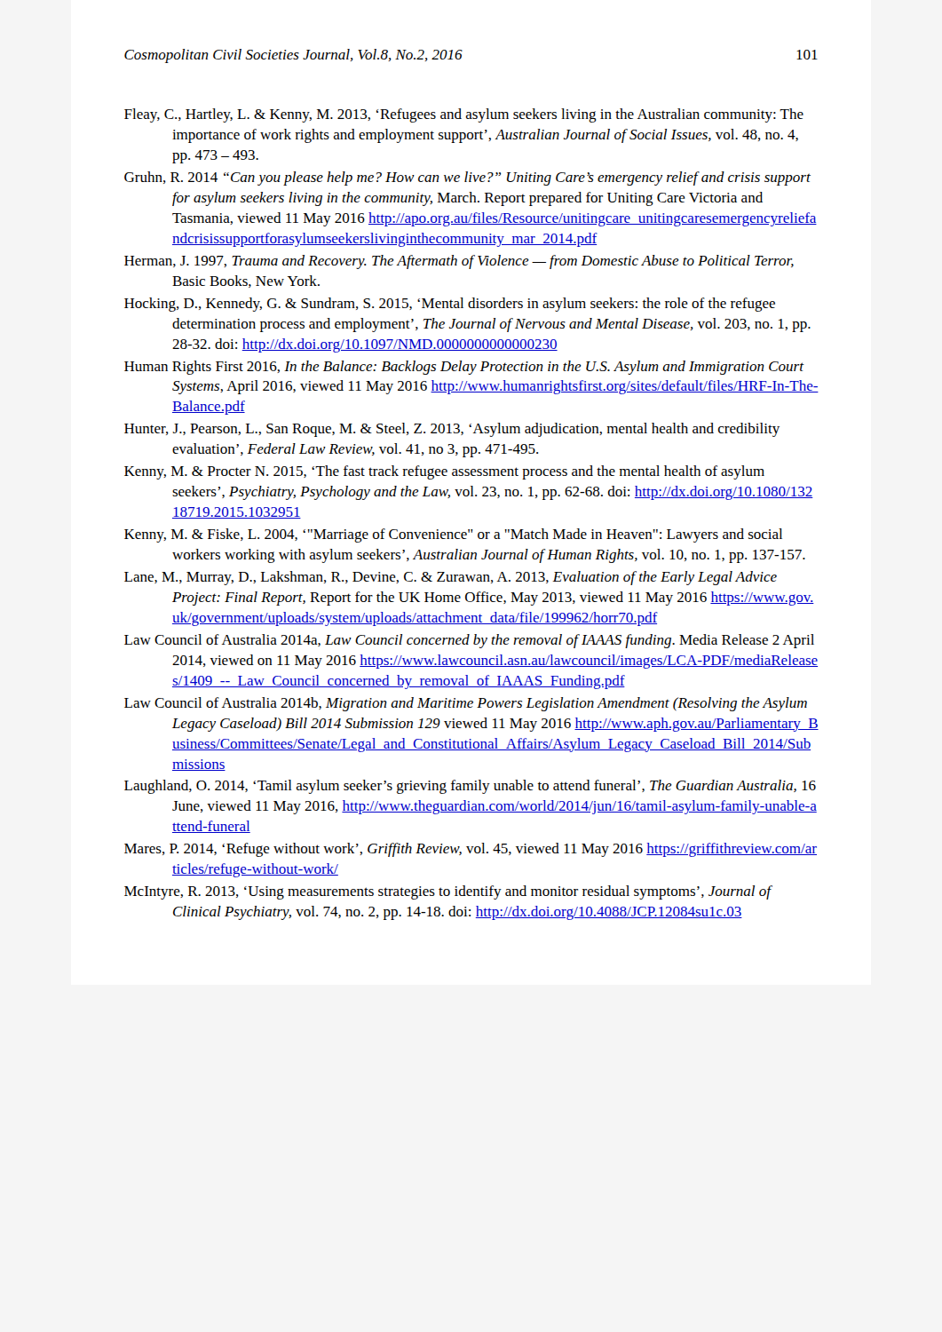Cosmopolitan Civil Societies Journal, Vol.8, No.2, 2016 101
Fleay, C., Hartley, L. & Kenny, M. 2013, ‘Refugees and asylum seekers living in the Australian community: The importance of work rights and employment support’, Australian Journal of Social Issues, vol. 48, no. 4, pp. 473 – 493.
Gruhn, R. 2014 “Can you please help me? How can we live?” Uniting Care’s emergency relief and crisis support for asylum seekers living in the community, March. Report prepared for Uniting Care Victoria and Tasmania, viewed 11 May 2016 http://apo.org.au/files/Resource/unitingcare_unitingcaresemergencyreliefandcrisissupportforasylumseekerslivinginthecommunity_mar_2014.pdf
Herman, J. 1997, Trauma and Recovery. The Aftermath of Violence — from Domestic Abuse to Political Terror, Basic Books, New York.
Hocking, D., Kennedy, G. & Sundram, S. 2015, ‘Mental disorders in asylum seekers: the role of the refugee determination process and employment’, The Journal of Nervous and Mental Disease, vol. 203, no. 1, pp. 28-32. doi: http://dx.doi.org/10.1097/NMD.0000000000000230
Human Rights First 2016, In the Balance: Backlogs Delay Protection in the U.S. Asylum and Immigration Court Systems, April 2016, viewed 11 May 2016 http://www.humanrightsfirst.org/sites/default/files/HRF-In-The-Balance.pdf
Hunter, J., Pearson, L., San Roque, M. & Steel, Z. 2013, ‘Asylum adjudication, mental health and credibility evaluation’, Federal Law Review, vol. 41, no 3, pp. 471-495.
Kenny, M. & Procter N. 2015, ‘The fast track refugee assessment process and the mental health of asylum seekers’, Psychiatry, Psychology and the Law, vol. 23, no. 1, pp. 62-68. doi: http://dx.doi.org/10.1080/13218719.2015.1032951
Kenny, M. & Fiske, L. 2004, ‘"Marriage of Convenience" or a "Match Made in Heaven": Lawyers and social workers working with asylum seekers’, Australian Journal of Human Rights, vol. 10, no. 1, pp. 137-157.
Lane, M., Murray, D., Lakshman, R., Devine, C. & Zurawan, A. 2013, Evaluation of the Early Legal Advice Project: Final Report, Report for the UK Home Office, May 2013, viewed 11 May 2016 https://www.gov.uk/government/uploads/system/uploads/attachment_data/file/199962/horr70.pdf
Law Council of Australia 2014a, Law Council concerned by the removal of IAAAS funding. Media Release 2 April 2014, viewed on 11 May 2016 https://www.lawcouncil.asn.au/lawcouncil/images/LCA-PDF/mediaReleases/1409_--_Law_Council_concerned_by_removal_of_IAAAS_Funding.pdf
Law Council of Australia 2014b, Migration and Maritime Powers Legislation Amendment (Resolving the Asylum Legacy Caseload) Bill 2014 Submission 129 viewed 11 May 2016 http://www.aph.gov.au/Parliamentary_Business/Committees/Senate/Legal_and_Constitutional_Affairs/Asylum_Legacy_Caseload_Bill_2014/Submissions
Laughland, O. 2014, ‘Tamil asylum seeker’s grieving family unable to attend funeral’, The Guardian Australia, 16 June, viewed 11 May 2016, http://www.theguardian.com/world/2014/jun/16/tamil-asylum-family-unable-attend-funeral
Mares, P. 2014, ‘Refuge without work’, Griffith Review, vol. 45, viewed 11 May 2016 https://griffithreview.com/articles/refuge-without-work/
McIntyre, R. 2013, ‘Using measurements strategies to identify and monitor residual symptoms’, Journal of Clinical Psychiatry, vol. 74, no. 2, pp. 14-18. doi: http://dx.doi.org/10.4088/JCP.12084su1c.03